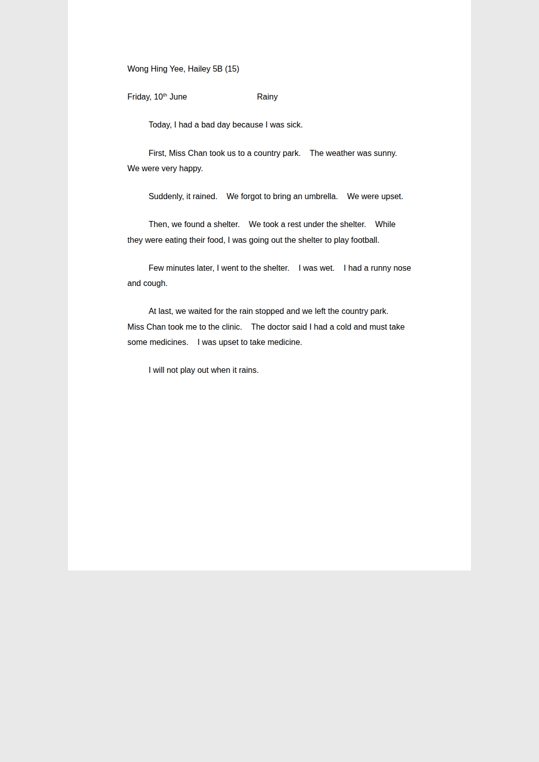Wong Hing Yee, Hailey 5B (15)
Friday, 10th June Rainy
Today, I had a bad day because I was sick.
First, Miss Chan took us to a country park. The weather was sunny. We were very happy.
Suddenly, it rained. We forgot to bring an umbrella. We were upset.
Then, we found a shelter. We took a rest under the shelter. While they were eating their food, I was going out the shelter to play football.
Few minutes later, I went to the shelter. I was wet. I had a runny nose and cough.
At last, we waited for the rain stopped and we left the country park. Miss Chan took me to the clinic. The doctor said I had a cold and must take some medicines. I was upset to take medicine.
I will not play out when it rains.